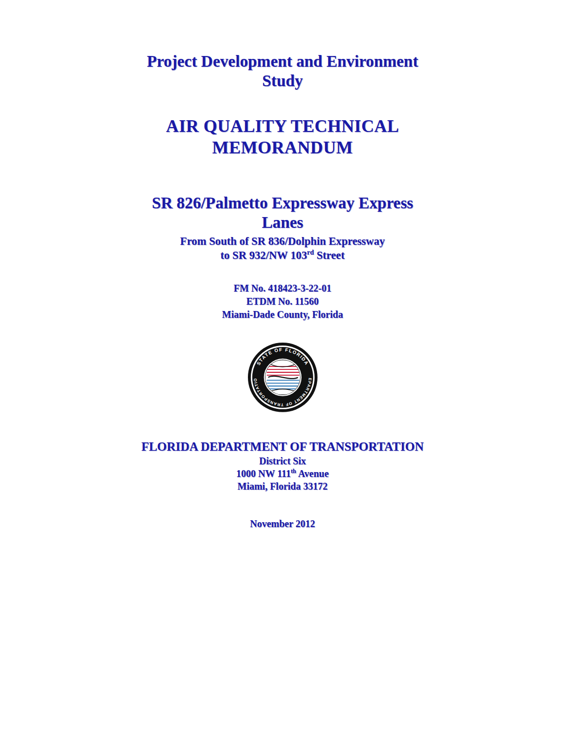Project Development and Environment Study
AIR QUALITY TECHNICAL MEMORANDUM
SR 826/Palmetto Expressway Express Lanes
From South of SR 836/Dolphin Expressway
to SR 932/NW 103rd Street
FM No. 418423-3-22-01
ETDM No. 11560
Miami-Dade County, Florida
STATE OF FLORIDA DEPARTMENT OF TRANSPORTATION
FLORIDA DEPARTMENT OF TRANSPORTATION
District Six
1000 NW 111th Avenue
Miami, Florida 33172
November 2012